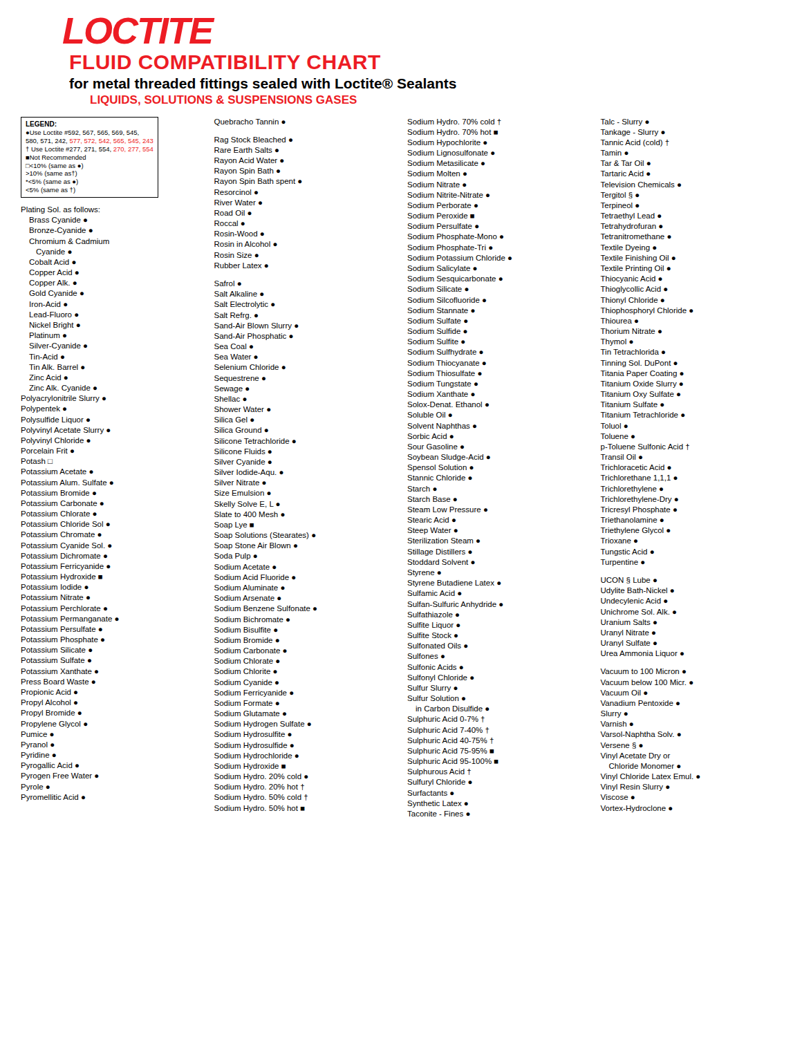LOCTITE
FLUID COMPATIBILITY CHART
for metal threaded fittings sealed with Loctite® Sealants
LIQUIDS, SOLUTIONS & SUSPENSIONS GASES
LEGEND:
●Use Loctite #592, 567, 565, 569, 545, 580, 571, 242, 577, 572, 542, 565, 545, 243
† Use Loctite #277, 271, 554, 270, 277, 554
■Not Recommended
□<10% (same as ●)
>10% (same as†)
*<5% (same as ●)
<5% (same as †)
Plating Sol. as follows:
Brass Cyanide
Bronze-Cyanide
Chromium & Cadmium
Cyanide
Cobalt Acid
Copper Acid
Copper Alk.
Gold Cyanide
Iron-Acid
Lead-Fluoro
Nickel Bright
Platinum
Silver-Cyanide
Tin-Acid
Tin Alk. Barrel
Zinc Acid
Zinc Alk. Cyanide
Polyacrylonitrile Slurry
Polypentek
Polysulfide Liquor
Polyvinyl Acetate Slurry
Polyvinyl Chloride
Porcelain Frit
Potash
Potassium Acetate
Potassium Alum. Sulfate
Potassium Bromide
Potassium Carbonate
Potassium Chlorate
Potassium Chloride Sol
Potassium Chromate
Potassium Cyanide Sol.
Potassium Dichromate
Potassium Ferricyanide
Potassium Hydroxide
Potassium Iodide
Potassium Nitrate
Potassium Perchlorate
Potassium Permanganate
Potassium Persulfate
Potassium Phosphate
Potassium Silicate
Potassium Sulfate
Potassium Xanthate
Press Board Waste
Propionic Acid
Propyl Alcohol
Propyl Bromide
Propylene Glycol
Pumice
Pyranol
Pyridine
Pyrogallic Acid
Pyrogen Free Water
Pyrole
Pyromellitic Acid
Quebracho Tannin
Rag Stock Bleached
Rare Earth Salts
Rayon Acid Water
Rayon Spin Bath
Rayon Spin Bath spent
Resorcinol
River Water
Road Oil
Roccal
Rosin-Wood
Rosin in Alcohol
Rosin Size
Rubber Latex
Safrol
Salt Alkaline
Salt Electrolytic
Salt Refrg.
Sand-Air Blown Slurry
Sand-Air Phosphatic
Sea Coal
Sea Water
Selenium Chloride
Sequestrene
Sewage
Shellac
Shower Water
Silica Gel
Silica Ground
Silicone Tetrachloride
Silicone Fluids
Silver Cyanide
Silver Iodide-Aqu.
Silver Nitrate
Size Emulsion
Skelly Solve E, L
Slate to 400 Mesh
Soap Lye
Soap Solutions (Stearates)
Soap Stone Air Blown
Soda Pulp
Sodium Acetate
Sodium Acid Fluoride
Sodium Aluminate
Sodium Arsenate
Sodium Benzene Sulfonate
Sodium Bichromate
Sodium Bisulfite
Sodium Bromide
Sodium Carbonate
Sodium Chlorate
Sodium Chlorite
Sodium Cyanide
Sodium Ferricyanide
Sodium Formate
Sodium Glutamate
Sodium Hydrogen Sulfate
Sodium Hydrosulfite
Sodium Hydrosulfide
Sodium Hydrochloride
Sodium Hydroxide
Sodium Hydro. 20% cold
Sodium Hydro. 20% hot
Sodium Hydro. 50% cold
Sodium Hydro. 50% hot
Sodium Hydro. 70% cold
Sodium Hydro. 70% hot
Sodium Hypochlorite
Sodium Lignosulfonate
Sodium Metasilicate
Sodium Molten
Sodium Nitrate
Sodium Nitrite-Nitrate
Sodium Perborate
Sodium Peroxide
Sodium Persulfate
Sodium Phosphate-Mono
Sodium Phosphate-Tri
Sodium Potassium Chloride
Sodium Salicylate
Sodium Sesquicarbonate
Sodium Silicate
Sodium Silcofluoride
Sodium Stannate
Sodium Sulfate
Sodium Sulfide
Sodium Sulfite
Sodium Sulfhydrate
Sodium Thiocyanate
Sodium Thiosulfate
Sodium Tungstate
Sodium Xanthate
Solox-Denat. Ethanol
Soluble Oil
Solvent Naphthas
Sorbic Acid
Sour Gasoline
Soybean Sludge-Acid
Spensol Solution
Stannic Chloride
Starch
Starch Base
Steam Low Pressure
Stearic Acid
Steep Water
Sterilization Steam
Stillage Distillers
Stoddard Solvent
Styrene
Styrene Butadiene Latex
Sulfamic Acid
Sulfan-Sulfuric Anhydride
Sulfathiazole
Sulfite Liquor
Sulfite Stock
Sulfonated Oils
Sulfones
Sulfonic Acids
Sulfonyl Chloride
Sulfur Slurry
Sulfur Solution
in Carbon Disulfide
Sulphuric Acid 0-7%
Sulphuric Acid 7-40%
Sulphuric Acid 40-75%
Sulphuric Acid 75-95%
Sulphuric Acid 95-100%
Sulphurous Acid
Sulfuryl Chloride
Surfactants
Synthetic Latex
Taconite - Fines
Talc - Slurry
Tankage - Slurry
Tannic Acid (cold)
Tamin
Tar & Tar Oil
Tartaric Acid
Television Chemicals
Tergitol §
Terpineol
Tetraethyl Lead
Tetrahydrofuran
Tetranitromethane
Textile Dyeing
Textile Finishing Oil
Textile Printing Oil
Thiocyanic Acid
Thioglycollic Acid
Thionyl Chloride
Thiophosphoryl Chloride
Thiourea
Thorium Nitrate
Thymol
Tin Tetrachlorida
Tinning Sol. DuPont
Titania Paper Coating
Titanium Oxide Slurry
Titanium Oxy Sulfate
Titanium Sulfate
Titanium Tetrachloride
Toluol
Toluene
p-Toluene Sulfonic Acid
Transil Oil
Trichloracetic Acid
Trichlorethane 1,1,1
Trichlorethylene
Trichlorethylene-Dry
Tricresyl Phosphate
Triethanolamine
Triethylene Glycol
Trioxane
Tungstic Acid
Turpentine
UCON § Lube
Udylite Bath-Nickel
Undecylenic Acid
Unichrome Sol. Alk.
Uranium Salts
Uranyl Nitrate
Uranyl Sulfate
Urea Ammonia Liquor
Vacuum to 100 Micron
Vacuum below 100 Micr.
Vacuum Oil
Vanadium Pentoxide
Slurry
Varnish
Varsol-Naphtha Solv.
Versene §
Vinyl Acetate Dry or
Chloride Monomer
Vinyl Chloride Latex Emul.
Vinyl Resin Slurry
Viscose
Vortex-Hydroclone